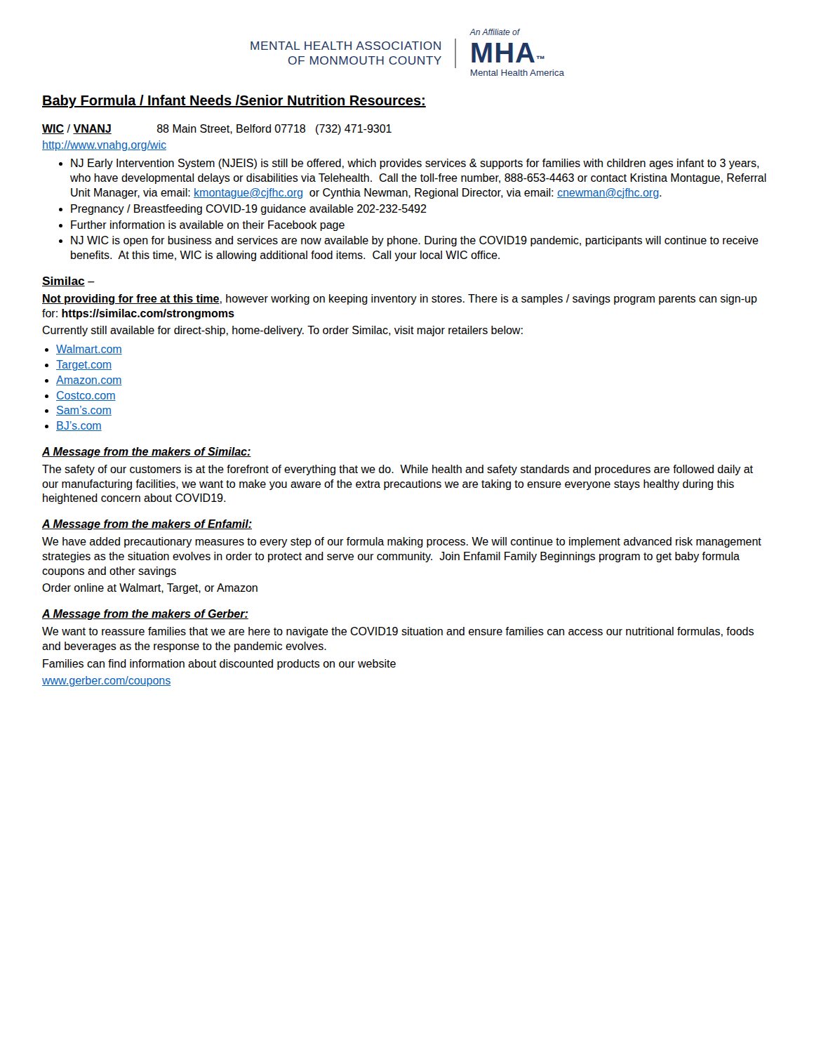MENTAL HEALTH ASSOCIATION
OF MONMOUTH COUNTY
An Affiliate of
MHA™
Mental Health America
Baby Formula / Infant Needs /Senior Nutrition Resources:
WIC / VNANJ 88 Main Street, Belford 07718 (732) 471-9301
http://www.vnahg.org/wic
NJ Early Intervention System (NJEIS) is still be offered, which provides services & supports for families with children ages infant to 3 years, who have developmental delays or disabilities via Telehealth. Call the toll-free number, 888-653-4463 or contact Kristina Montague, Referral Unit Manager, via email: kmontague@cjfhc.org or Cynthia Newman, Regional Director, via email: cnewman@cjfhc.org.
Pregnancy / Breastfeeding COVID-19 guidance available 202-232-5492
Further information is available on their Facebook page
NJ WIC is open for business and services are now available by phone. During the COVID19 pandemic, participants will continue to receive benefits. At this time, WIC is allowing additional food items. Call your local WIC office.
Similac –
Not providing for free at this time, however working on keeping inventory in stores. There is a samples / savings program parents can sign-up for: https://similac.com/strongmoms
Currently still available for direct-ship, home-delivery. To order Similac, visit major retailers below:
Walmart.com
Target.com
Amazon.com
Costco.com
Sam’s.com
BJ’s.com
A Message from the makers of Similac:
The safety of our customers is at the forefront of everything that we do. While health and safety standards and procedures are followed daily at our manufacturing facilities, we want to make you aware of the extra precautions we are taking to ensure everyone stays healthy during this heightened concern about COVID19.
A Message from the makers of Enfamil:
We have added precautionary measures to every step of our formula making process. We will continue to implement advanced risk management strategies as the situation evolves in order to protect and serve our community. Join Enfamil Family Beginnings program to get baby formula coupons and other savings
Order online at Walmart, Target, or Amazon
A Message from the makers of Gerber:
We want to reassure families that we are here to navigate the COVID19 situation and ensure families can access our nutritional formulas, foods and beverages as the response to the pandemic evolves.
Families can find information about discounted products on our website
www.gerber.com/coupons